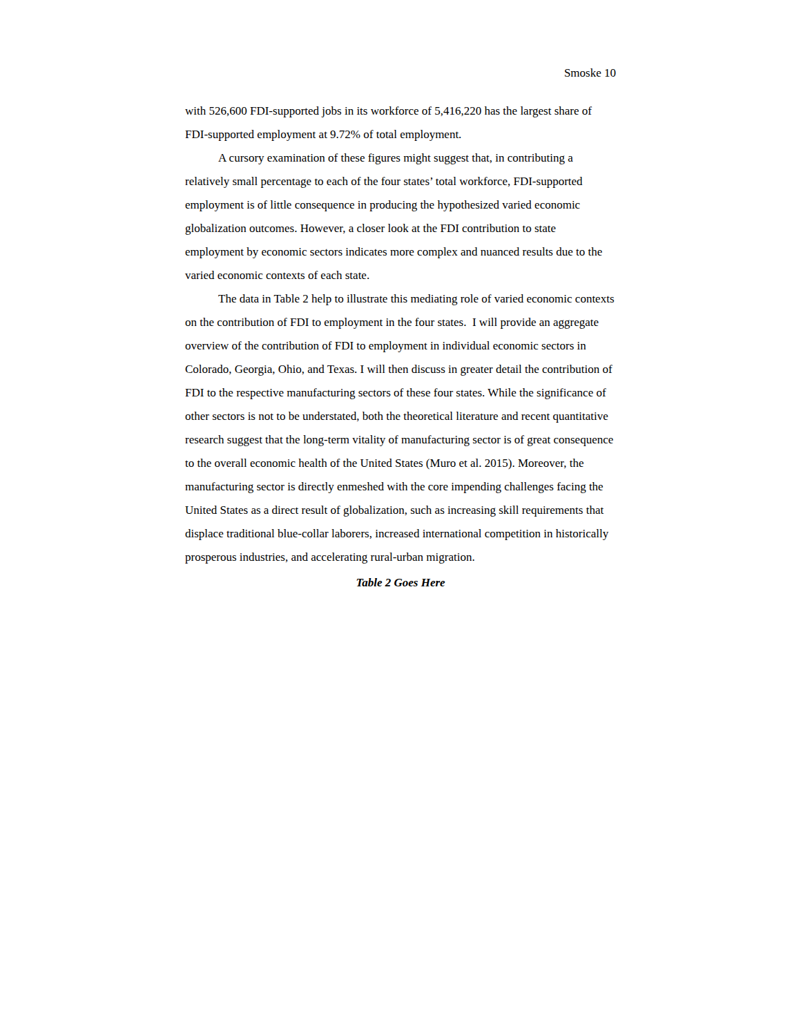Smoske 10
with 526,600 FDI-supported jobs in its workforce of 5,416,220 has the largest share of FDI-supported employment at 9.72% of total employment.
A cursory examination of these figures might suggest that, in contributing a relatively small percentage to each of the four states’ total workforce, FDI-supported employment is of little consequence in producing the hypothesized varied economic globalization outcomes. However, a closer look at the FDI contribution to state employment by economic sectors indicates more complex and nuanced results due to the varied economic contexts of each state.
The data in Table 2 help to illustrate this mediating role of varied economic contexts on the contribution of FDI to employment in the four states. I will provide an aggregate overview of the contribution of FDI to employment in individual economic sectors in Colorado, Georgia, Ohio, and Texas. I will then discuss in greater detail the contribution of FDI to the respective manufacturing sectors of these four states. While the significance of other sectors is not to be understated, both the theoretical literature and recent quantitative research suggest that the long-term vitality of manufacturing sector is of great consequence to the overall economic health of the United States (Muro et al. 2015). Moreover, the manufacturing sector is directly enmeshed with the core impending challenges facing the United States as a direct result of globalization, such as increasing skill requirements that displace traditional blue-collar laborers, increased international competition in historically prosperous industries, and accelerating rural-urban migration.
Table 2 Goes Here